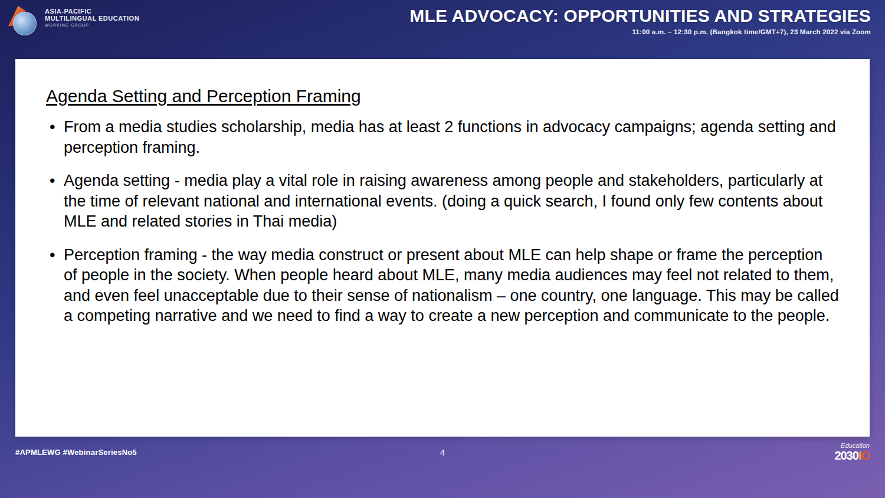ASIA-PACIFIC
MULTILINGUAL EDUCATION
WORKING GROUP
MLE ADVOCACY: OPPORTUNITIES AND STRATEGIES
11:00 a.m. – 12:30 p.m. (Bangkok time/GMT+7), 23 March 2022 via Zoom
Agenda Setting and Perception Framing
From a media studies scholarship, media has at least 2 functions in advocacy campaigns; agenda setting and perception framing.
Agenda setting - media play a vital role in raising awareness among people and stakeholders, particularly at the time of relevant national and international events. (doing a quick search, I found only few contents about MLE and related stories in Thai media)
Perception framing - the way media construct or present about MLE can help shape or frame the perception of people in the society. When people heard about MLE, many media audiences may feel not related to them, and even feel unacceptable due to their sense of nationalism – one country, one language. This may be called a competing narrative and we need to find a way to create a new perception and communicate to the people.
#APMLEWG #WebinarSeriesNo5
4
Education 2030IO